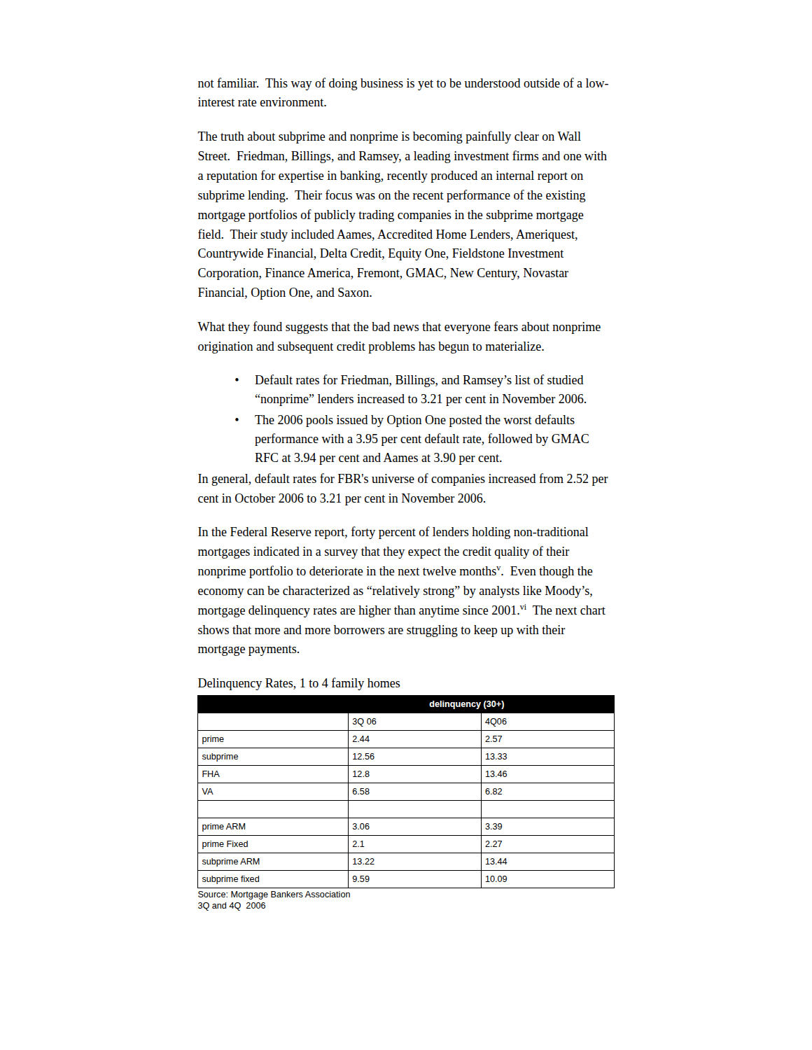not familiar. This way of doing business is yet to be understood outside of a low-interest rate environment.
The truth about subprime and nonprime is becoming painfully clear on Wall Street. Friedman, Billings, and Ramsey, a leading investment firms and one with a reputation for expertise in banking, recently produced an internal report on subprime lending. Their focus was on the recent performance of the existing mortgage portfolios of publicly trading companies in the subprime mortgage field. Their study included Aames, Accredited Home Lenders, Ameriquest, Countrywide Financial, Delta Credit, Equity One, Fieldstone Investment Corporation, Finance America, Fremont, GMAC, New Century, Novastar Financial, Option One, and Saxon.
What they found suggests that the bad news that everyone fears about nonprime origination and subsequent credit problems has begun to materialize.
Default rates for Friedman, Billings, and Ramsey’s list of studied “nonprime” lenders increased to 3.21 per cent in November 2006.
The 2006 pools issued by Option One posted the worst defaults performance with a 3.95 per cent default rate, followed by GMAC RFC at 3.94 per cent and Aames at 3.90 per cent.
In general, default rates for FBR's universe of companies increased from 2.52 per cent in October 2006 to 3.21 per cent in November 2006.
In the Federal Reserve report, forty percent of lenders holding non-traditional mortgages indicated in a survey that they expect the credit quality of their nonprime portfolio to deteriorate in the next twelve monthsv. Even though the economy can be characterized as “relatively strong” by analysts like Moody’s, mortgage delinquency rates are higher than anytime since 2001.vi The next chart shows that more and more borrowers are struggling to keep up with their mortgage payments.
Delinquency Rates, 1 to 4 family homes
| | delinquency (30+) | |
| | 3Q 06 | 4Q06 |
| prime | 2.44 | 2.57 |
| subprime | 12.56 | 13.33 |
| FHA | 12.8 | 13.46 |
| VA | 6.58 | 6.82 |
| prime ARM | 3.06 | 3.39 |
| prime Fixed | 2.1 | 2.27 |
| subprime ARM | 13.22 | 13.44 |
| subprime fixed | 9.59 | 10.09 |
Source: Mortgage Bankers Association
3Q and 4Q 2006